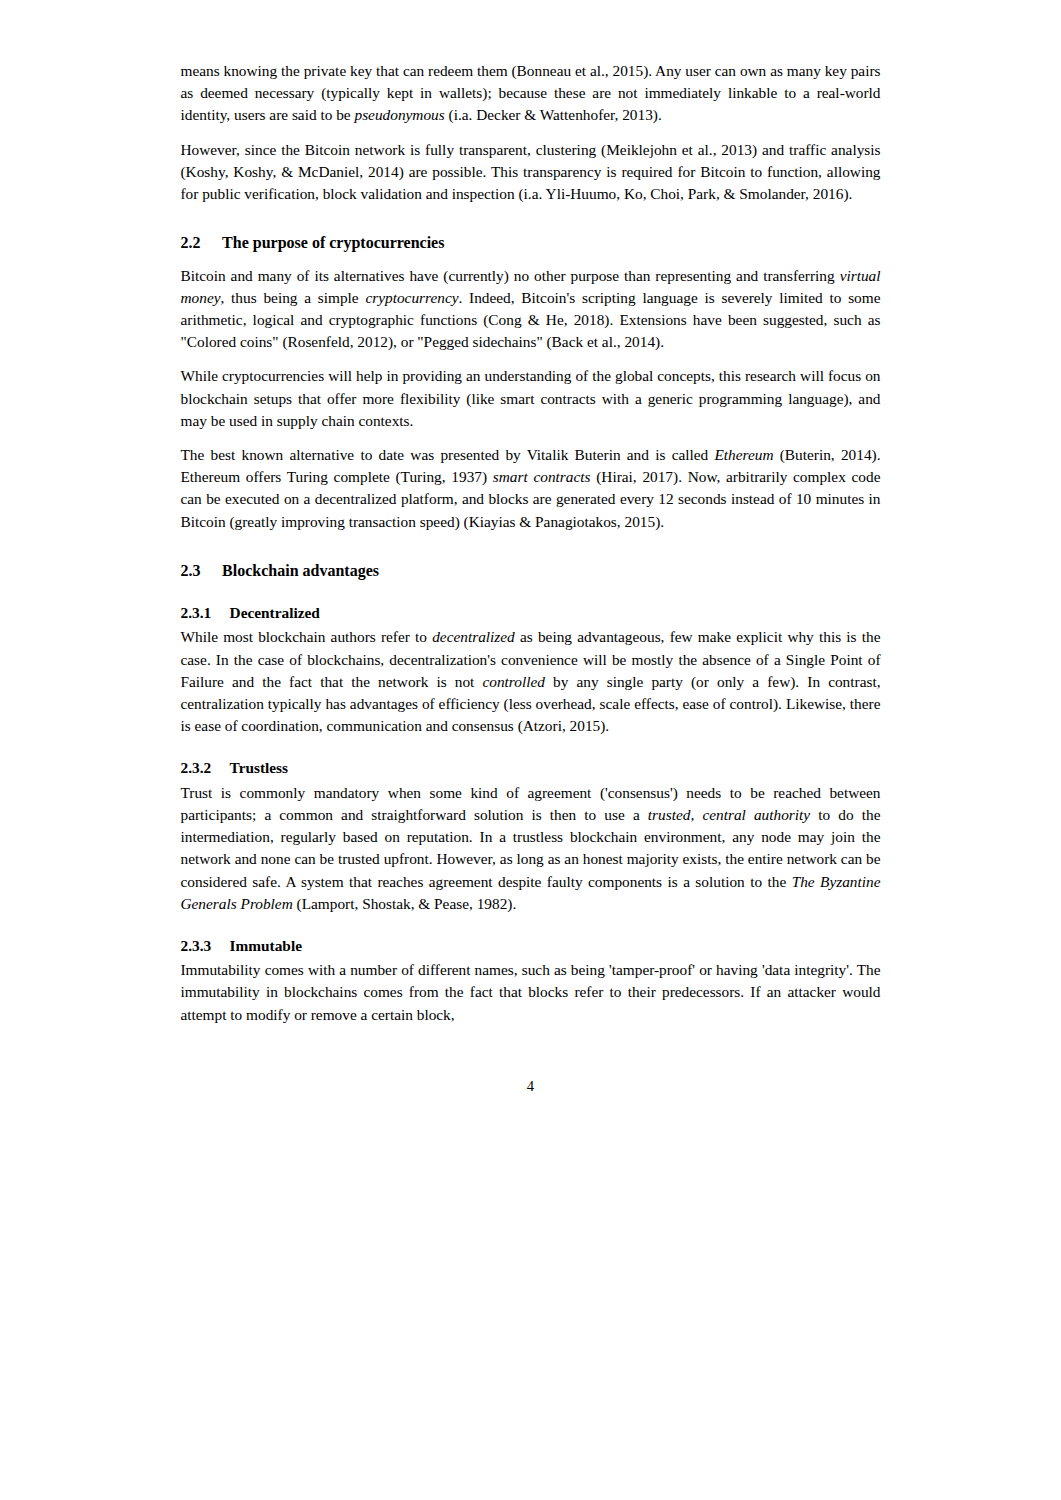means knowing the private key that can redeem them (Bonneau et al., 2015). Any user can own as many key pairs as deemed necessary (typically kept in wallets); because these are not immediately linkable to a real-world identity, users are said to be pseudonymous (i.a. Decker & Wattenhofer, 2013).
However, since the Bitcoin network is fully transparent, clustering (Meiklejohn et al., 2013) and traffic analysis (Koshy, Koshy, & McDaniel, 2014) are possible. This transparency is required for Bitcoin to function, allowing for public verification, block validation and inspection (i.a. Yli-Huumo, Ko, Choi, Park, & Smolander, 2016).
2.2 The purpose of cryptocurrencies
Bitcoin and many of its alternatives have (currently) no other purpose than representing and transferring virtual money, thus being a simple cryptocurrency. Indeed, Bitcoin's scripting language is severely limited to some arithmetic, logical and cryptographic functions (Cong & He, 2018). Extensions have been suggested, such as "Colored coins" (Rosenfeld, 2012), or "Pegged sidechains" (Back et al., 2014).
While cryptocurrencies will help in providing an understanding of the global concepts, this research will focus on blockchain setups that offer more flexibility (like smart contracts with a generic programming language), and may be used in supply chain contexts.
The best known alternative to date was presented by Vitalik Buterin and is called Ethereum (Buterin, 2014). Ethereum offers Turing complete (Turing, 1937) smart contracts (Hirai, 2017). Now, arbitrarily complex code can be executed on a decentralized platform, and blocks are generated every 12 seconds instead of 10 minutes in Bitcoin (greatly improving transaction speed) (Kiayias & Panagiotakos, 2015).
2.3 Blockchain advantages
2.3.1 Decentralized
While most blockchain authors refer to decentralized as being advantageous, few make explicit why this is the case. In the case of blockchains, decentralization's convenience will be mostly the absence of a Single Point of Failure and the fact that the network is not controlled by any single party (or only a few). In contrast, centralization typically has advantages of efficiency (less overhead, scale effects, ease of control). Likewise, there is ease of coordination, communication and consensus (Atzori, 2015).
2.3.2 Trustless
Trust is commonly mandatory when some kind of agreement ('consensus') needs to be reached between participants; a common and straightforward solution is then to use a trusted, central authority to do the intermediation, regularly based on reputation. In a trustless blockchain environment, any node may join the network and none can be trusted upfront. However, as long as an honest majority exists, the entire network can be considered safe. A system that reaches agreement despite faulty components is a solution to the The Byzantine Generals Problem (Lamport, Shostak, & Pease, 1982).
2.3.3 Immutable
Immutability comes with a number of different names, such as being 'tamper-proof' or having 'data integrity'. The immutability in blockchains comes from the fact that blocks refer to their predecessors. If an attacker would attempt to modify or remove a certain block,
4